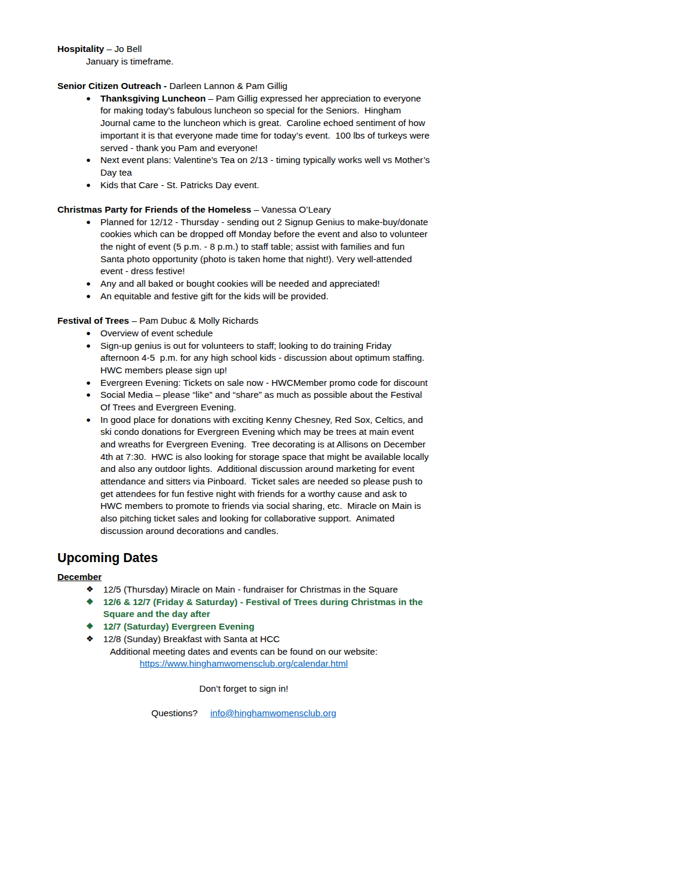Hospitality – Jo Bell
January is timeframe.
Senior Citizen Outreach - Darleen Lannon & Pam Gillig
Thanksgiving Luncheon – Pam Gillig expressed her appreciation to everyone for making today’s fabulous luncheon so special for the Seniors. Hingham Journal came to the luncheon which is great. Caroline echoed sentiment of how important it is that everyone made time for today’s event. 100 lbs of turkeys were served - thank you Pam and everyone!
Next event plans: Valentine’s Tea on 2/13 - timing typically works well vs Mother’s Day tea
Kids that Care - St. Patricks Day event.
Christmas Party for Friends of the Homeless – Vanessa O’Leary
Planned for 12/12 - Thursday - sending out 2 Signup Genius to make-buy/donate cookies which can be dropped off Monday before the event and also to volunteer the night of event (5 p.m. - 8 p.m.) to staff table; assist with families and fun Santa photo opportunity (photo is taken home that night!). Very well-attended event - dress festive!
Any and all baked or bought cookies will be needed and appreciated!
An equitable and festive gift for the kids will be provided.
Festival of Trees – Pam Dubuc & Molly Richards
Overview of event schedule
Sign-up genius is out for volunteers to staff; looking to do training Friday afternoon 4-5 p.m. for any high school kids - discussion about optimum staffing. HWC members please sign up!
Evergreen Evening: Tickets on sale now - HWCMember promo code for discount
Social Media – please “like” and “share” as much as possible about the Festival Of Trees and Evergreen Evening.
In good place for donations with exciting Kenny Chesney, Red Sox, Celtics, and ski condo donations for Evergreen Evening which may be trees at main event and wreaths for Evergreen Evening. Tree decorating is at Allisons on December 4th at 7:30. HWC is also looking for storage space that might be available locally and also any outdoor lights. Additional discussion around marketing for event attendance and sitters via Pinboard. Ticket sales are needed so please push to get attendees for fun festive night with friends for a worthy cause and ask to HWC members to promote to friends via social sharing, etc. Miracle on Main is also pitching ticket sales and looking for collaborative support. Animated discussion around decorations and candles.
Upcoming Dates
December
12/5 (Thursday) Miracle on Main - fundraiser for Christmas in the Square
12/6 & 12/7 (Friday & Saturday) - Festival of Trees during Christmas in the Square and the day after
12/7 (Saturday) Evergreen Evening
12/8 (Sunday) Breakfast with Santa at HCC
Additional meeting dates and events can be found on our website:
https://www.hinghamwomensclub.org/calendar.html
Don’t forget to sign in!
Questions? info@hinghamwomensclub.org